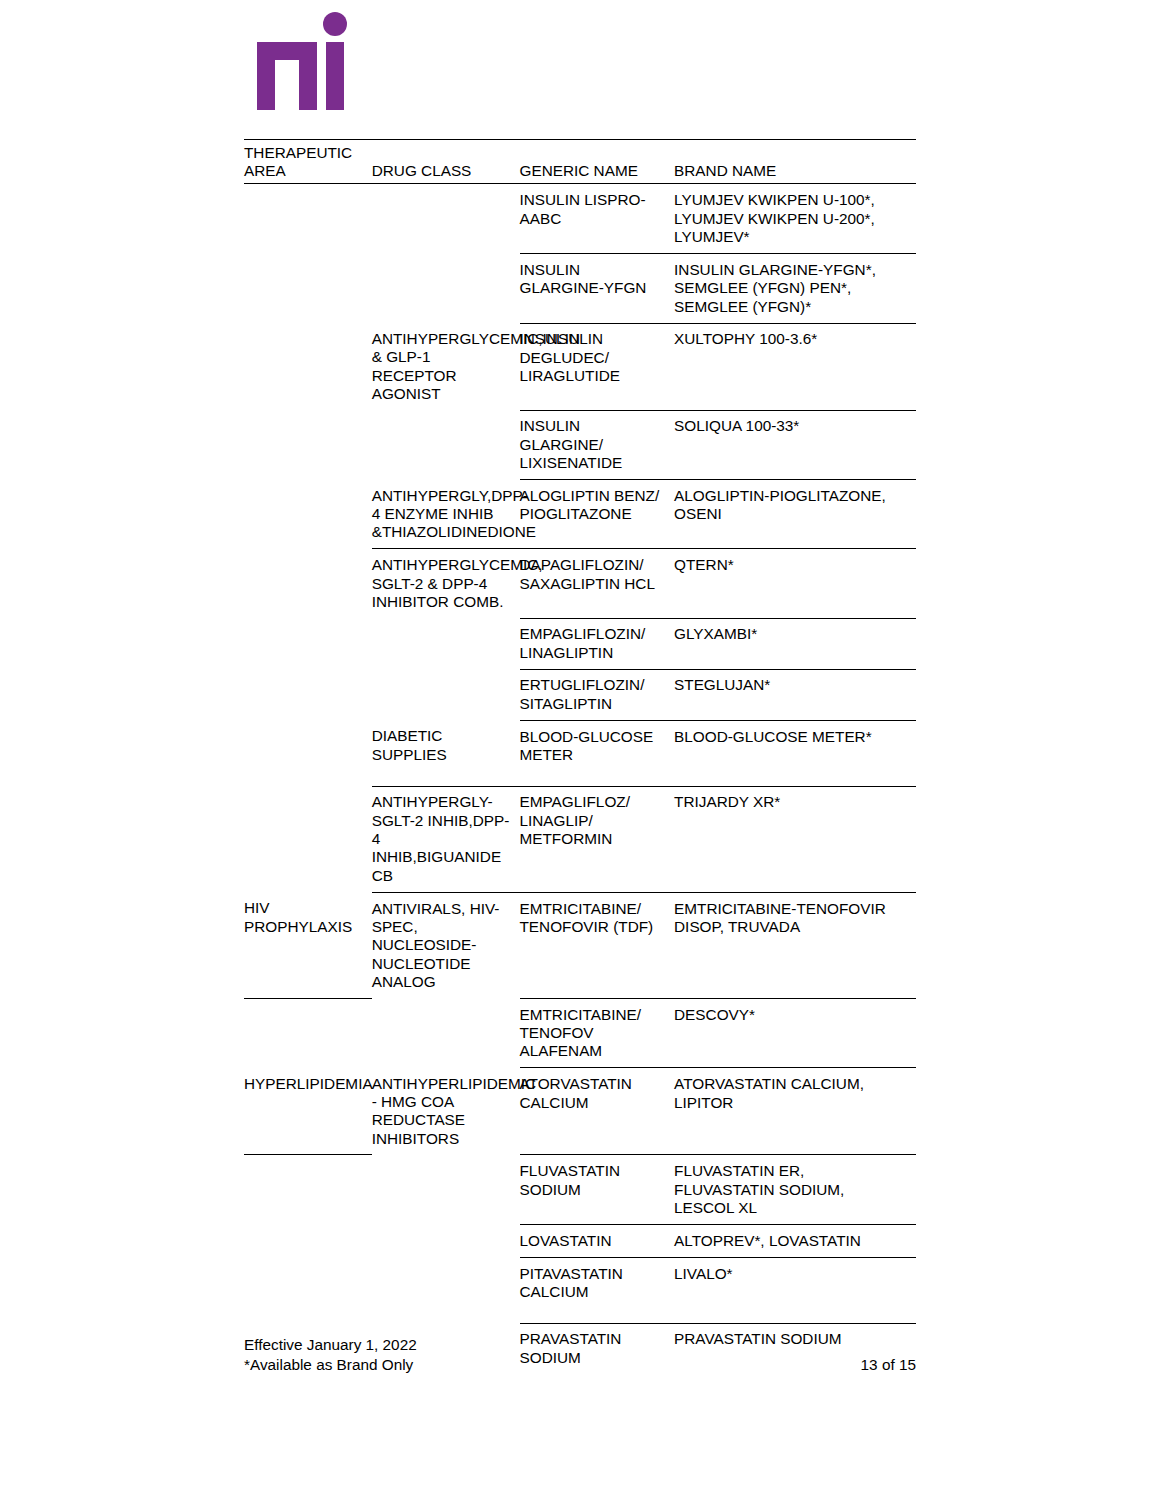| THERAPEUTIC AREA | DRUG CLASS | GENERIC NAME | BRAND NAME |
| --- | --- | --- | --- |
| | | INSULIN LISPRO-AABC | LYUMJEV KWIKPEN U-100*, LYUMJEV KWIKPEN U-200*, LYUMJEV* |
| | | INSULIN GLARGINE-YFGN | INSULIN GLARGINE-YFGN*, SEMGLEE (YFGN) PEN*, SEMGLEE (YFGN)* |
| | ANTIHYPERGLYCEMIC,INSULIN & GLP-1 RECEPTOR AGONIST | INSULIN DEGLUDEC/ LIRAGLUTIDE | XULTOPHY 100-3.6* |
| | | INSULIN GLARGINE/ LIXISENATIDE | SOLIQUA 100-33* |
| | ANTIHYPERGLY,DPP-4 ENZYME INHIB &THIAZOLIDINEDIONE | ALOGLIPTIN BENZ/ PIOGLITAZONE | ALOGLIPTIN-PIOGLITAZONE, OSENI |
| | ANTIHYPERGLYCEMIC, SGLT-2 & DPP-4 INHIBITOR COMB. | DAPAGLIFLOZIN/ SAXAGLIPTIN HCL | QTERN* |
| | | EMPAGLIFLOZIN/ LINAGLIPTIN | GLYXAMBI* |
| | | ERTUGLIFLOZIN/ SITAGLIPTIN | STEGLUJAN* |
| | DIABETIC SUPPLIES | BLOOD-GLUCOSE METER | BLOOD-GLUCOSE METER* |
| | ANTIHYPERGLY-SGLT-2 INHIB,DPP-4 INHIB,BIGUANIDE CB | EMPAGLIFLOZ/ LINAGLIP/ METFORMIN | TRIJARDY XR* |
| HIV PROPHYLAXIS | ANTIVIRALS, HIV-SPEC, NUCLEOSIDE-NUCLEOTIDE ANALOG | EMTRICITABINE/ TENOFOVIR (TDF) | EMTRICITABINE-TENOFOVIR DISOP, TRUVADA |
| | | EMTRICITABINE/ TENOFOV ALAFENAM | DESCOVY* |
| HYPERLIPIDEMIA | ANTIHYPERLIPIDEMIC - HMG COA REDUCTASE INHIBITORS | ATORVASTATIN CALCIUM | ATORVASTATIN CALCIUM, LIPITOR |
| | | FLUVASTATIN SODIUM | FLUVASTATIN ER, FLUVASTATIN SODIUM, LESCOL XL |
| | | LOVASTATIN | ALTOPREV*, LOVASTATIN |
| | | PITAVASTATIN CALCIUM | LIVALO* |
| | | PRAVASTATIN SODIUM | PRAVASTATIN SODIUM |
Effective January 1, 2022
*Available as Brand Only
13 of 15